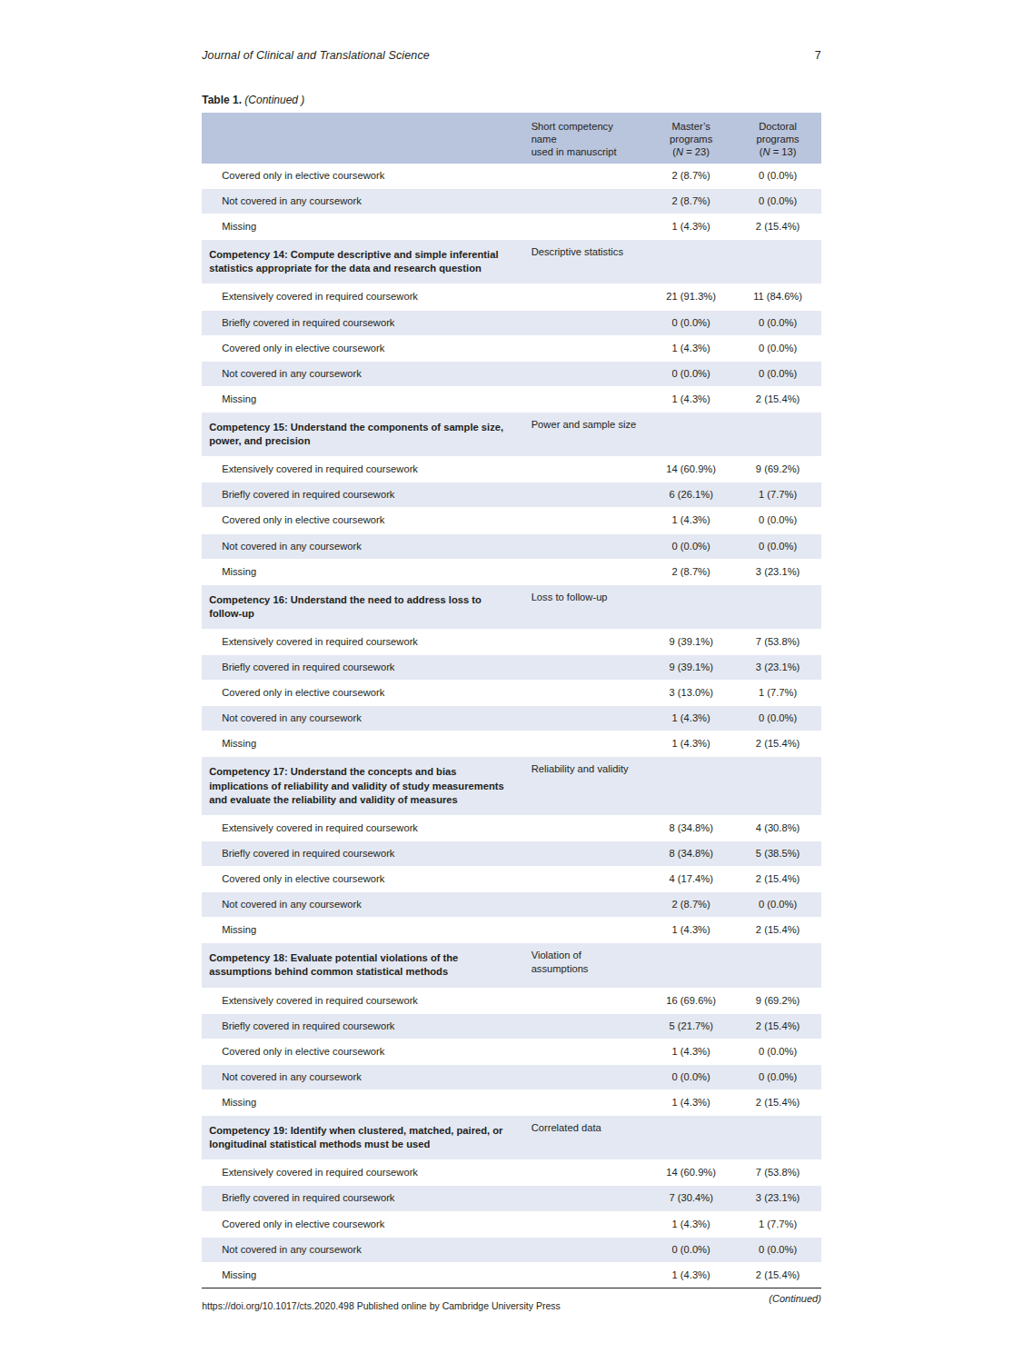Journal of Clinical and Translational Science
7
Table 1. (Continued )
| | Short competency name used in manuscript | Master’s programs ( N = 23) | Doctoral programs ( N = 13) |
| --- | --- | --- | --- |
| Covered only in elective coursework | | 2 (8.7%) | 0 (0.0%) |
| Not covered in any coursework | | 2 (8.7%) | 0 (0.0%) |
| Missing | | 1 (4.3%) | 2 (15.4%) |
| Competency 14: Compute descriptive and simple inferential statistics appropriate for the data and research question | Descriptive statistics | | |
| Extensively covered in required coursework | | 21 (91.3%) | 11 (84.6%) |
| Briefly covered in required coursework | | 0 (0.0%) | 0 (0.0%) |
| Covered only in elective coursework | | 1 (4.3%) | 0 (0.0%) |
| Not covered in any coursework | | 0 (0.0%) | 0 (0.0%) |
| Missing | | 1 (4.3%) | 2 (15.4%) |
| Competency 15: Understand the components of sample size, power, and precision | Power and sample size | | |
| Extensively covered in required coursework | | 14 (60.9%) | 9 (69.2%) |
| Briefly covered in required coursework | | 6 (26.1%) | 1 (7.7%) |
| Covered only in elective coursework | | 1 (4.3%) | 0 (0.0%) |
| Not covered in any coursework | | 0 (0.0%) | 0 (0.0%) |
| Missing | | 2 (8.7%) | 3 (23.1%) |
| Competency 16: Understand the need to address loss to follow-up | Loss to follow-up | | |
| Extensively covered in required coursework | | 9 (39.1%) | 7 (53.8%) |
| Briefly covered in required coursework | | 9 (39.1%) | 3 (23.1%) |
| Covered only in elective coursework | | 3 (13.0%) | 1 (7.7%) |
| Not covered in any coursework | | 1 (4.3%) | 0 (0.0%) |
| Missing | | 1 (4.3%) | 2 (15.4%) |
| Competency 17: Understand the concepts and bias implications of reliability and validity of study measurements and evaluate the reliability and validity of measures | Reliability and validity | | |
| Extensively covered in required coursework | | 8 (34.8%) | 4 (30.8%) |
| Briefly covered in required coursework | | 8 (34.8%) | 5 (38.5%) |
| Covered only in elective coursework | | 4 (17.4%) | 2 (15.4%) |
| Not covered in any coursework | | 2 (8.7%) | 0 (0.0%) |
| Missing | | 1 (4.3%) | 2 (15.4%) |
| Competency 18: Evaluate potential violations of the assumptions behind common statistical methods | Violation of assumptions | | |
| Extensively covered in required coursework | | 16 (69.6%) | 9 (69.2%) |
| Briefly covered in required coursework | | 5 (21.7%) | 2 (15.4%) |
| Covered only in elective coursework | | 1 (4.3%) | 0 (0.0%) |
| Not covered in any coursework | | 0 (0.0%) | 0 (0.0%) |
| Missing | | 1 (4.3%) | 2 (15.4%) |
| Competency 19: Identify when clustered, matched, paired, or longitudinal statistical methods must be used | Correlated data | | |
| Extensively covered in required coursework | | 14 (60.9%) | 7 (53.8%) |
| Briefly covered in required coursework | | 7 (30.4%) | 3 (23.1%) |
| Covered only in elective coursework | | 1 (4.3%) | 1 (7.7%) |
| Not covered in any coursework | | 0 (0.0%) | 0 (0.0%) |
| Missing | | 1 (4.3%) | 2 (15.4%) |
(Continued)
https://doi.org/10.1017/cts.2020.498 Published online by Cambridge University Press